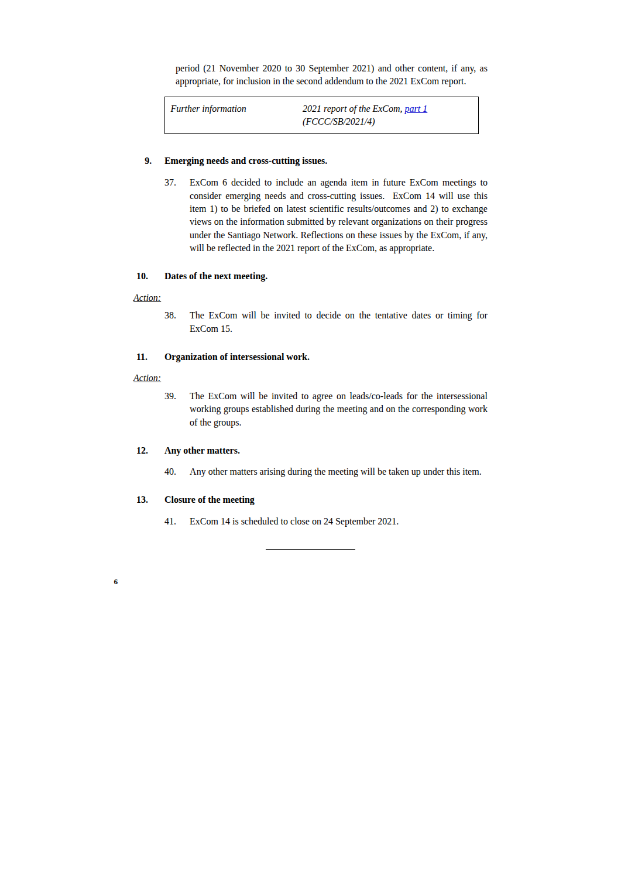period (21 November 2020 to 30 September 2021) and other content, if any, as appropriate, for inclusion in the second addendum to the 2021 ExCom report.
Further information 2021 report of the ExCom, part 1 (FCCC/SB/2021/4)
9. Emerging needs and cross-cutting issues.
37. ExCom 6 decided to include an agenda item in future ExCom meetings to consider emerging needs and cross-cutting issues. ExCom 14 will use this item 1) to be briefed on latest scientific results/outcomes and 2) to exchange views on the information submitted by relevant organizations on their progress under the Santiago Network. Reflections on these issues by the ExCom, if any, will be reflected in the 2021 report of the ExCom, as appropriate.
10. Dates of the next meeting.
Action:
38. The ExCom will be invited to decide on the tentative dates or timing for ExCom 15.
11. Organization of intersessional work.
Action:
39. The ExCom will be invited to agree on leads/co-leads for the intersessional working groups established during the meeting and on the corresponding work of the groups.
12. Any other matters.
40. Any other matters arising during the meeting will be taken up under this item.
13. Closure of the meeting
41. ExCom 14 is scheduled to close on 24 September 2021.
6